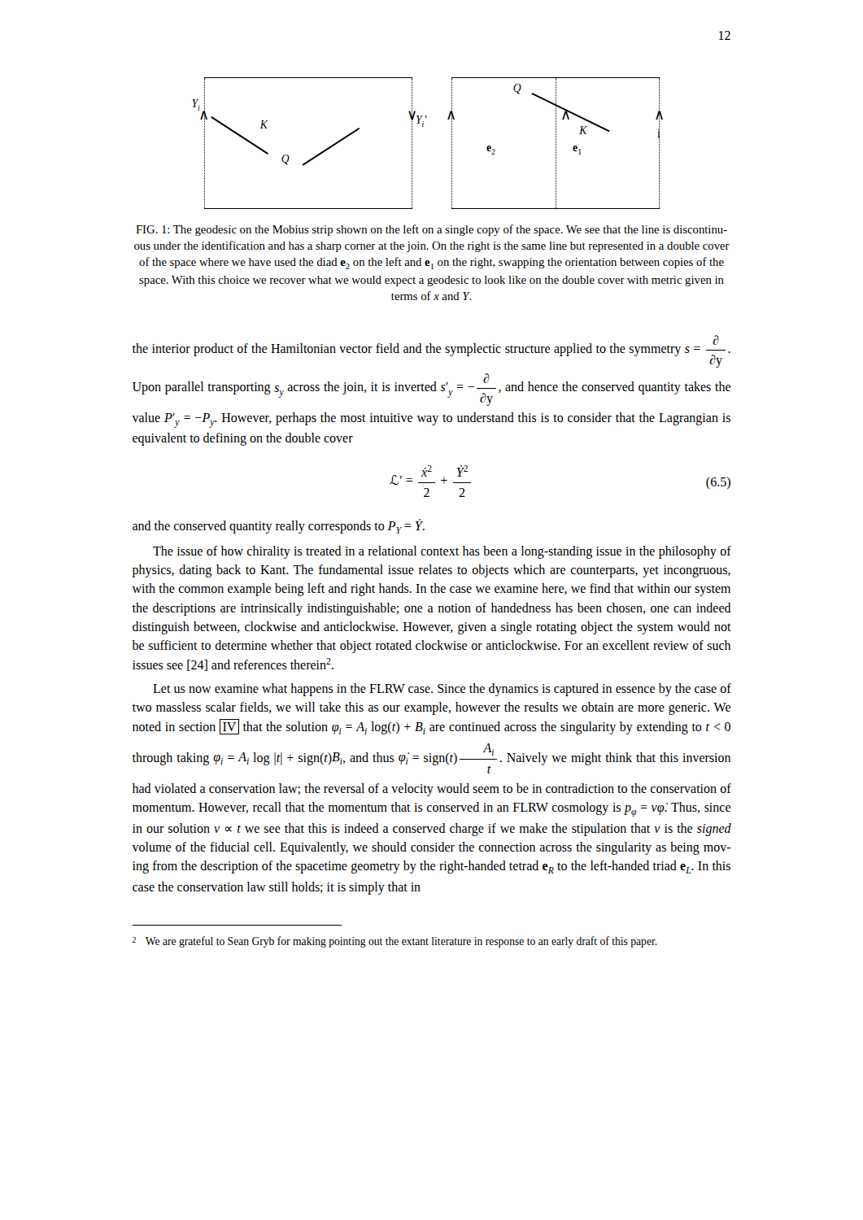12
∧ ∨ Yi Yi'
K
Q
∧ ∧ ∧ Q
K i e2 e1
FIG. 1: The geodesic on the Mobius strip shown on the left on a single copy of the space. We see that the line is discontinuous under the identification and has a sharp corner at the join. On the right is the same line but represented in a double cover of the space where we have used the diad e2 on the left and e1 on the right, swapping the orientation between copies of the space. With this choice we recover what we would expect a geodesic to look like on the double cover with metric given in terms of x and Y.
the interior product of the Hamiltonian vector field and the symplectic structure applied to the symmetry s = ∂∂y. Upon parallel transporting sy across the join, it is inverted s′y = −∂∂y, and hence the conserved quantity takes the value P′y = −Py. However, perhaps the most intuitive way to understand this is to consider that the Lagrangian is equivalent to defining on the double cover
ℒ′ = ẋ22 + Ẏ22 (6.5)
and the conserved quantity really corresponds to PY = Ẏ.
The issue of how chirality is treated in a relational context has been a long-standing issue in the philosophy of physics, dating back to Kant. The fundamental issue relates to objects which are counterparts, yet incongruous, with the common example being left and right hands. In the case we examine here, we find that within our system the descriptions are intrinsically indistinguishable; one a notion of handedness has been chosen, one can indeed distinguish between, clockwise and anticlockwise. However, given a single rotating object the system would not be sufficient to determine whether that object rotated clockwise or anticlockwise. For an excellent review of such issues see [24] and references therein2.
Let us now examine what happens in the FLRW case. Since the dynamics is captured in essence by the case of two massless scalar fields, we will take this as our example, however the results we obtain are more generic. We noted in section IV that the solution φi = Ai log(t) + Bi are continued across the singularity by extending to t < 0 through taking φi = Ai log |t| + sign(t)Bi, and thus φ̇i = sign(t)Ai t. Naively we might think that this inversion had violated a conservation law; the reversal of a velocity would seem to be in contradiction to the conservation of momentum. However, recall that the momentum that is conserved in an FLRW cosmology is pφ = vφ̇. Thus, since in our solution v ∝ t we see that this is indeed a conserved charge if we make the stipulation that v is the signed volume of the fiducial cell. Equivalently, we should consider the connection across the singularity as being moving from the description of the spacetime geometry by the right-handed tetrad eR to the left-handed triad eL. In this case the conservation law still holds; it is simply that in
2 We are grateful to Sean Gryb for making pointing out the extant literature in response to an early draft of this paper.